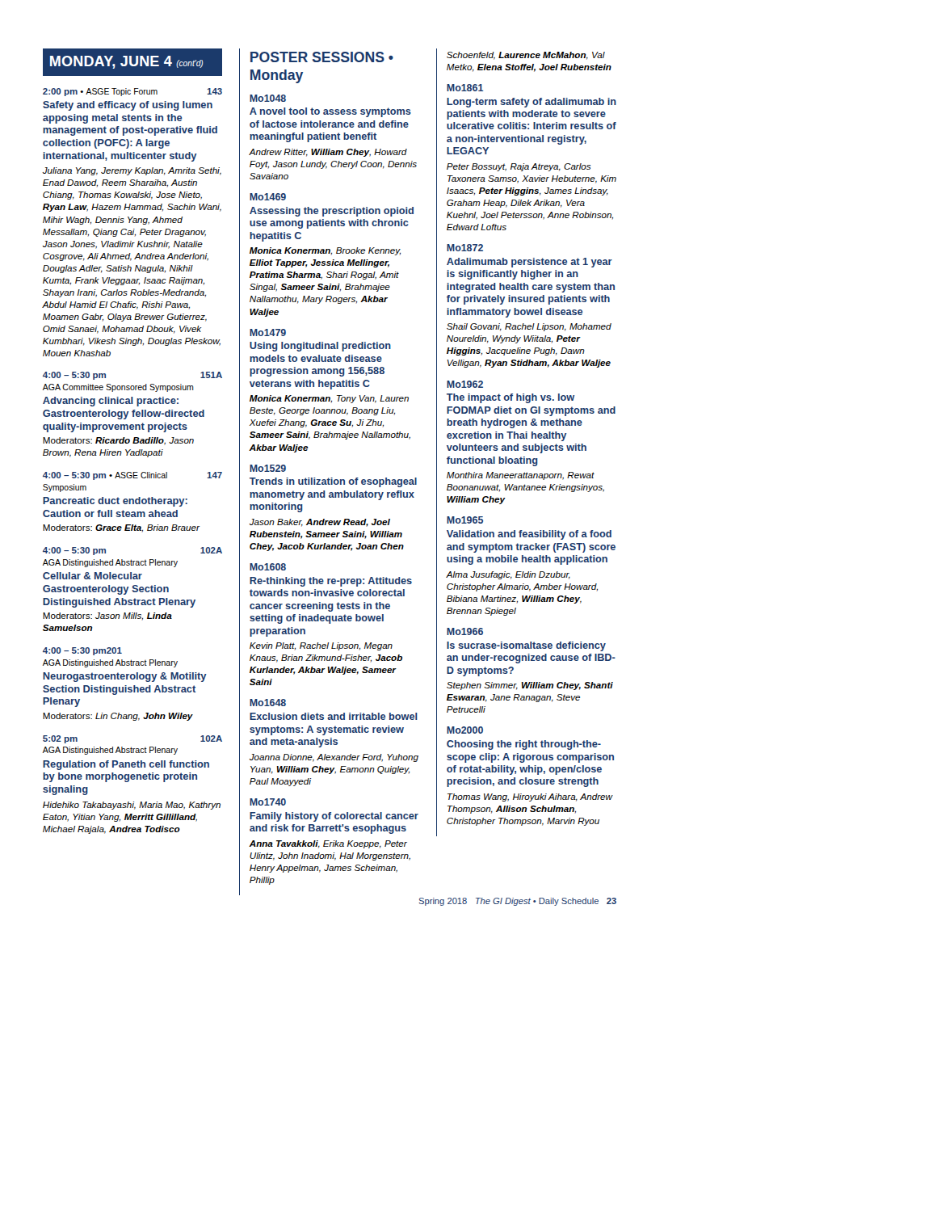MONDAY, JUNE 4 (cont'd)
2:00 pm • ASGE Topic Forum 143
Safety and efficacy of using lumen apposing metal stents in the management of post-operative fluid collection (POFC): A large international, multicenter study
Juliana Yang, Jeremy Kaplan, Amrita Sethi, Enad Dawod, Reem Sharaiha, Austin Chiang, Thomas Kowalski, Jose Nieto, Ryan Law, Hazem Hammad, Sachin Wani, Mihir Wagh, Dennis Yang, Ahmed Messallam, Qiang Cai, Peter Draganov, Jason Jones, Vladimir Kushnir, Natalie Cosgrove, Ali Ahmed, Andrea Anderloni, Douglas Adler, Satish Nagula, Nikhil Kumta, Frank Vleggaar, Isaac Raijman, Shayan Irani, Carlos Robles-Medranda, Abdul Hamid El Chafic, Rishi Pawa, Moamen Gabr, Olaya Brewer Gutierrez, Omid Sanaei, Mohamad Dbouk, Vivek Kumbhari, Vikesh Singh, Douglas Pleskow, Mouen Khashab
4:00 – 5:30 pm 151A
AGA Committee Sponsored Symposium
Advancing clinical practice: Gastroenterology fellow-directed quality-improvement projects
Moderators: Ricardo Badillo, Jason Brown, Rena Hiren Yadlapati
4:00 – 5:30 pm • ASGE Clinical Symposium 147
Pancreatic duct endotherapy: Caution or full steam ahead
Moderators: Grace Elta, Brian Brauer
4:00 – 5:30 pm 102A
AGA Distinguished Abstract Plenary
Cellular & Molecular Gastroenterology Section Distinguished Abstract Plenary
Moderators: Jason Mills, Linda Samuelson
4:00 – 5:30 pm201
AGA Distinguished Abstract Plenary
Neurogastroenterology & Motility Section Distinguished Abstract Plenary
Moderators: Lin Chang, John Wiley
5:02 pm 102A
AGA Distinguished Abstract Plenary
Regulation of Paneth cell function by bone morphogenetic protein signaling
Hidehiko Takabayashi, Maria Mao, Kathryn Eaton, Yitian Yang, Merritt Gillilland, Michael Rajala, Andrea Todisco
POSTER SESSIONS • Monday
Mo1048
A novel tool to assess symptoms of lactose intolerance and define meaningful patient benefit
Andrew Ritter, William Chey, Howard Foyt, Jason Lundy, Cheryl Coon, Dennis Savaiano
Mo1469
Assessing the prescription opioid use among patients with chronic hepatitis C
Monica Konerman, Brooke Kenney, Elliot Tapper, Jessica Mellinger, Pratima Sharma, Shari Rogal, Amit Singal, Sameer Saini, Brahmajee Nallamothu, Mary Rogers, Akbar Waljee
Mo1479
Using longitudinal prediction models to evaluate disease progression among 156,588 veterans with hepatitis C
Monica Konerman, Tony Van, Lauren Beste, George Ioannou, Boang Liu, Xuefei Zhang, Grace Su, Ji Zhu, Sameer Saini, Brahmajee Nallamothu, Akbar Waljee
Mo1529
Trends in utilization of esophageal manometry and ambulatory reflux monitoring
Jason Baker, Andrew Read, Joel Rubenstein, Sameer Saini, William Chey, Jacob Kurlander, Joan Chen
Mo1608
Re-thinking the re-prep: Attitudes towards non-invasive colorectal cancer screening tests in the setting of inadequate bowel preparation
Kevin Platt, Rachel Lipson, Megan Knaus, Brian Zikmund-Fisher, Jacob Kurlander, Akbar Waljee, Sameer Saini
Mo1648
Exclusion diets and irritable bowel symptoms: A systematic review and meta-analysis
Joanna Dionne, Alexander Ford, Yuhong Yuan, William Chey, Eamonn Quigley, Paul Moayyedi
Mo1740
Family history of colorectal cancer and risk for Barrett's esophagus
Anna Tavakkoli, Erika Koeppe, Peter Ulintz, John Inadomi, Hal Morgenstern, Henry Appelman, James Scheiman, Phillip
Schoenfeld, Laurence McMahon, Val Metko, Elena Stoffel, Joel Rubenstein
Mo1861
Long-term safety of adalimumab in patients with moderate to severe ulcerative colitis: Interim results of a non-interventional registry, LEGACY
Peter Bossuyt, Raja Atreya, Carlos Taxonera Samso, Xavier Hebuterne, Kim Isaacs, Peter Higgins, James Lindsay, Graham Heap, Dilek Arikan, Vera Kuehnl, Joel Petersson, Anne Robinson, Edward Loftus
Mo1872
Adalimumab persistence at 1 year is significantly higher in an integrated health care system than for privately insured patients with inflammatory bowel disease
Shail Govani, Rachel Lipson, Mohamed Noureldin, Wyndy Wiitala, Peter Higgins, Jacqueline Pugh, Dawn Velligan, Ryan Stidham, Akbar Waljee
Mo1962
The impact of high vs. low FODMAP diet on GI symptoms and breath hydrogen & methane excretion in Thai healthy volunteers and subjects with functional bloating
Monthira Maneerattanaporn, Rewat Boonanuwat, Wantanee Kriengsinyos, William Chey
Mo1965
Validation and feasibility of a food and symptom tracker (FAST) score using a mobile health application
Alma Jusufagic, Eldin Dzubur, Christopher Almario, Amber Howard, Bibiana Martinez, William Chey, Brennan Spiegel
Mo1966
Is sucrase-isomaltase deficiency an under-recognized cause of IBD-D symptoms?
Stephen Simmer, William Chey, Shanti Eswaran, Jane Ranagan, Steve Petrucelli
Mo2000
Choosing the right through-the-scope clip: A rigorous comparison of rotat-ability, whip, open/close precision, and closure strength
Thomas Wang, Hiroyuki Aihara, Andrew Thompson, Allison Schulman, Christopher Thompson, Marvin Ryou
Spring 2018 The GI Digest • Daily Schedule 23